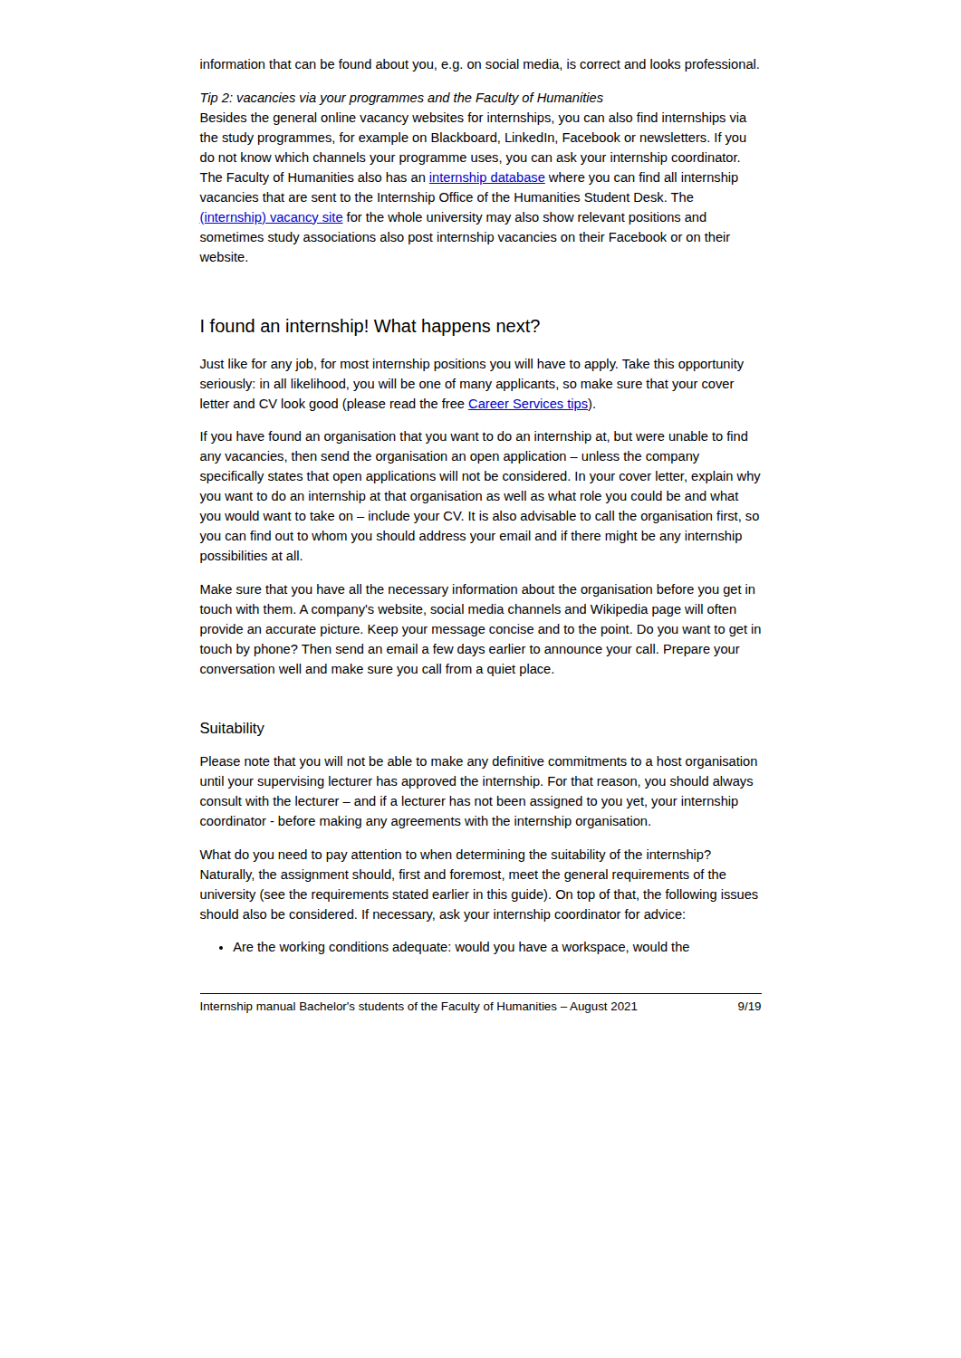information that can be found about you, e.g. on social media, is correct and looks professional.
Tip 2: vacancies via your programmes and the Faculty of Humanities
Besides the general online vacancy websites for internships, you can also find internships via the study programmes, for example on Blackboard, LinkedIn, Facebook or newsletters. If you do not know which channels your programme uses, you can ask your internship coordinator. The Faculty of Humanities also has an internship database where you can find all internship vacancies that are sent to the Internship Office of the Humanities Student Desk. The (internship) vacancy site for the whole university may also show relevant positions and sometimes study associations also post internship vacancies on their Facebook or on their website.
I found an internship! What happens next?
Just like for any job, for most internship positions you will have to apply. Take this opportunity seriously: in all likelihood, you will be one of many applicants, so make sure that your cover letter and CV look good (please read the free Career Services tips).
If you have found an organisation that you want to do an internship at, but were unable to find any vacancies, then send the organisation an open application – unless the company specifically states that open applications will not be considered. In your cover letter, explain why you want to do an internship at that organisation as well as what role you could be and what you would want to take on – include your CV. It is also advisable to call the organisation first, so you can find out to whom you should address your email and if there might be any internship possibilities at all.
Make sure that you have all the necessary information about the organisation before you get in touch with them. A company's website, social media channels and Wikipedia page will often provide an accurate picture. Keep your message concise and to the point. Do you want to get in touch by phone? Then send an email a few days earlier to announce your call. Prepare your conversation well and make sure you call from a quiet place.
Suitability
Please note that you will not be able to make any definitive commitments to a host organisation until your supervising lecturer has approved the internship. For that reason, you should always consult with the lecturer – and if a lecturer has not been assigned to you yet, your internship coordinator - before making any agreements with the internship organisation.
What do you need to pay attention to when determining the suitability of the internship? Naturally, the assignment should, first and foremost, meet the general requirements of the university (see the requirements stated earlier in this guide). On top of that, the following issues should also be considered. If necessary, ask your internship coordinator for advice:
Are the working conditions adequate: would you have a workspace, would the
Internship manual Bachelor's students of the Faculty of Humanities – August 2021
9/19